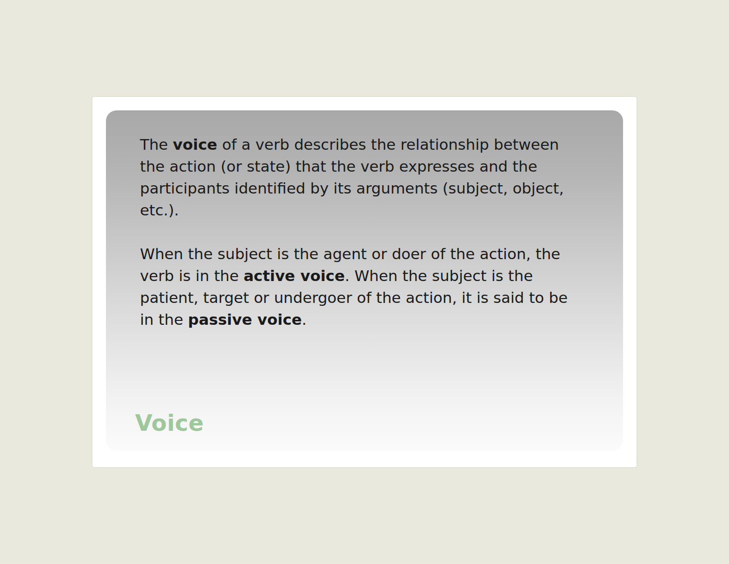The voice of a verb describes the relationship between the action (or state) that the verb expresses and the participants identified by its arguments (subject, object, etc.).
When the subject is the agent or doer of the action, the verb is in the active voice. When the subject is the patient, target or undergoer of the action, it is said to be in the passive voice.
Voice